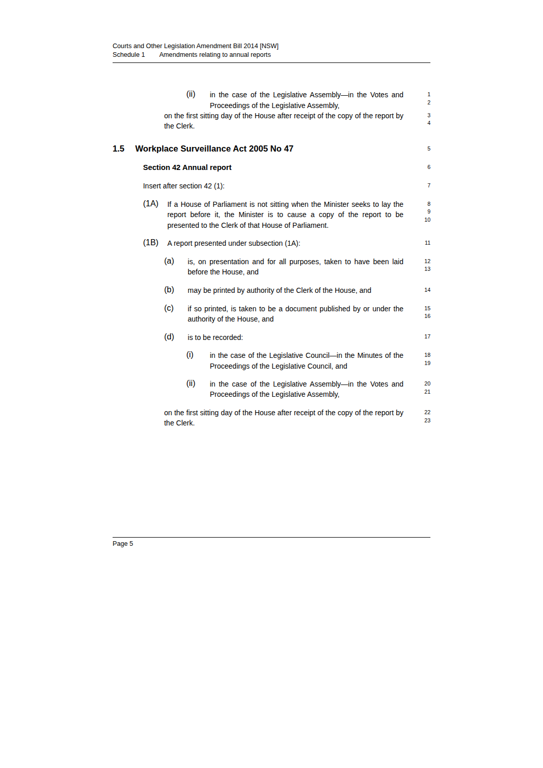Courts and Other Legislation Amendment Bill 2014 [NSW] Schedule 1 Amendments relating to annual reports
(ii)
in the case of the Legislative Assembly—in the Votes and Proceedings of the Legislative Assembly,
12
on the first sitting day of the House after receipt of the copy of the report by the Clerk.
34
1.5 Workplace Surveillance Act 2005 No 47
5
Section 42 Annual report
6
Insert after section 42 (1):
7
(1A)
If a House of Parliament is not sitting when the Minister seeks to lay the report before it, the Minister is to cause a copy of the report to be presented to the Clerk of that House of Parliament.
8910
(1B)
A report presented under subsection (1A):
11
(a)
is, on presentation and for all purposes, taken to have been laid before the House, and
1213
(b)
may be printed by authority of the Clerk of the House, and
14
(c)
if so printed, is taken to be a document published by or under the authority of the House, and
1516
(d)
is to be recorded:
17
(i)
in the case of the Legislative Council—in the Minutes of the Proceedings of the Legislative Council, and
1819
(ii)
in the case of the Legislative Assembly—in the Votes and Proceedings of the Legislative Assembly,
2021
on the first sitting day of the House after receipt of the copy of the report by the Clerk.
2223
Page 5